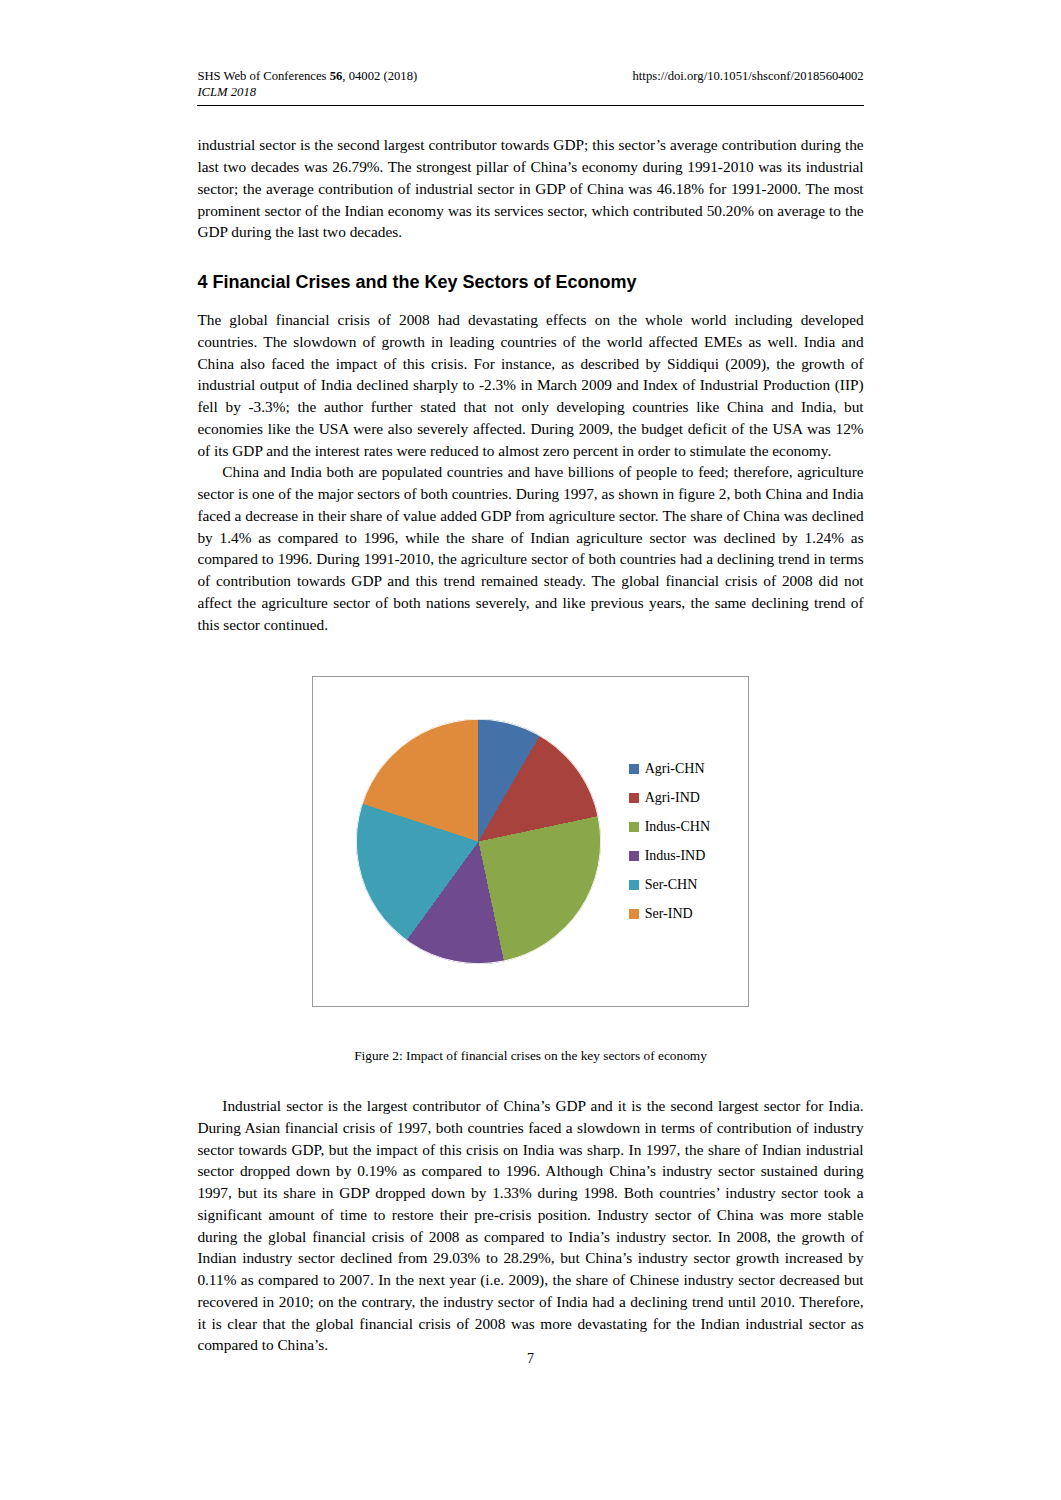SHS Web of Conferences 56, 04002 (2018)
ICLM 2018
https://doi.org/10.1051/shsconf/20185604002
industrial sector is the second largest contributor towards GDP; this sector’s average contribution during the last two decades was 26.79%. The strongest pillar of China’s economy during 1991-2010 was its industrial sector; the average contribution of industrial sector in GDP of China was 46.18% for 1991-2000. The most prominent sector of the Indian economy was its services sector, which contributed 50.20% on average to the GDP during the last two decades.
4 Financial Crises and the Key Sectors of Economy
The global financial crisis of 2008 had devastating effects on the whole world including developed countries. The slowdown of growth in leading countries of the world affected EMEs as well. India and China also faced the impact of this crisis. For instance, as described by Siddiqui (2009), the growth of industrial output of India declined sharply to -2.3% in March 2009 and Index of Industrial Production (IIP) fell by -3.3%; the author further stated that not only developing countries like China and India, but economies like the USA were also severely affected. During 2009, the budget deficit of the USA was 12% of its GDP and the interest rates were reduced to almost zero percent in order to stimulate the economy.
China and India both are populated countries and have billions of people to feed; therefore, agriculture sector is one of the major sectors of both countries. During 1997, as shown in figure 2, both China and India faced a decrease in their share of value added GDP from agriculture sector. The share of China was declined by 1.4% as compared to 1996, while the share of Indian agriculture sector was declined by 1.24% as compared to 1996. During 1991-2010, the agriculture sector of both countries had a declining trend in terms of contribution towards GDP and this trend remained steady. The global financial crisis of 2008 did not affect the agriculture sector of both nations severely, and like previous years, the same declining trend of this sector continued.
Agri-CHN
Agri-IND
Indus-CHN
Indus-IND
Ser-CHN
Ser-IND
Figure 2: Impact of financial crises on the key sectors of economy
Industrial sector is the largest contributor of China’s GDP and it is the second largest sector for India. During Asian financial crisis of 1997, both countries faced a slowdown in terms of contribution of industry sector towards GDP, but the impact of this crisis on India was sharp. In 1997, the share of Indian industrial sector dropped down by 0.19% as compared to 1996. Although China’s industry sector sustained during 1997, but its share in GDP dropped down by 1.33% during 1998. Both countries’ industry sector took a significant amount of time to restore their pre-crisis position. Industry sector of China was more stable during the global financial crisis of 2008 as compared to India’s industry sector. In 2008, the growth of Indian industry sector declined from 29.03% to 28.29%, but China’s industry sector growth increased by 0.11% as compared to 2007. In the next year (i.e. 2009), the share of Chinese industry sector decreased but recovered in 2010; on the contrary, the industry sector of India had a declining trend until 2010. Therefore, it is clear that the global financial crisis of 2008 was more devastating for the Indian industrial sector as compared to China’s.
7